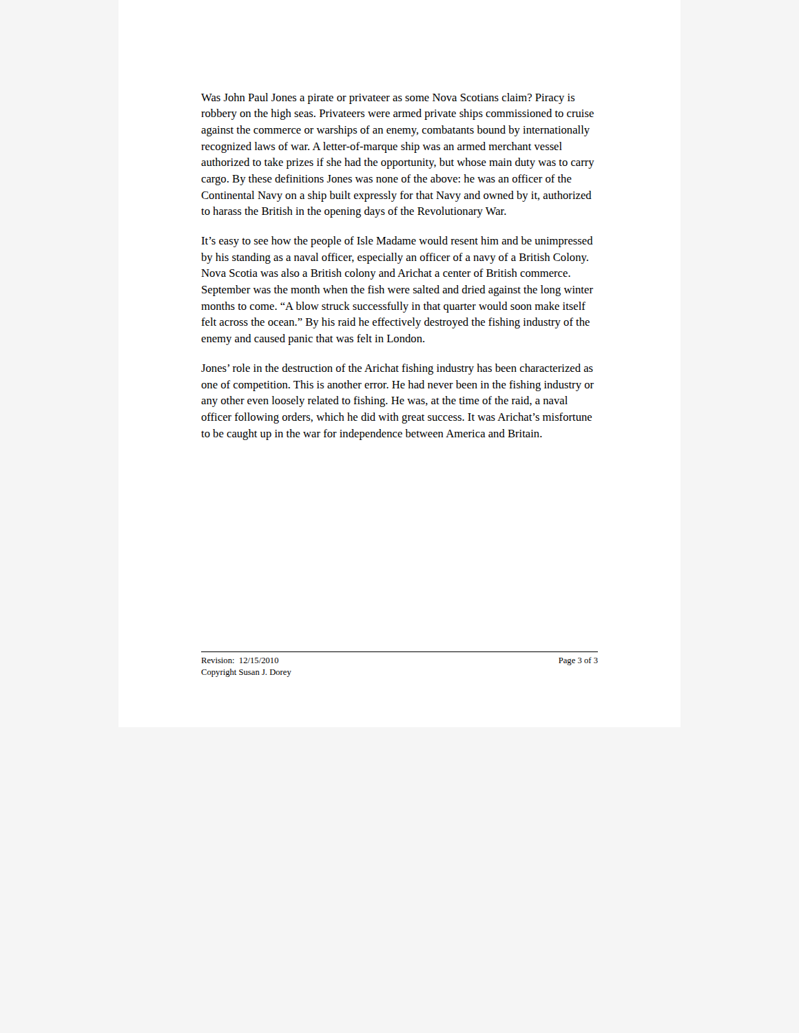Was John Paul Jones a pirate or privateer as some Nova Scotians claim? Piracy is robbery on the high seas. Privateers were armed private ships commissioned to cruise against the commerce or warships of an enemy, combatants bound by internationally recognized laws of war. A letter-of-marque ship was an armed merchant vessel authorized to take prizes if she had the opportunity, but whose main duty was to carry cargo. By these definitions Jones was none of the above: he was an officer of the Continental Navy on a ship built expressly for that Navy and owned by it, authorized to harass the British in the opening days of the Revolutionary War.
It’s easy to see how the people of Isle Madame would resent him and be unimpressed by his standing as a naval officer, especially an officer of a navy of a British Colony. Nova Scotia was also a British colony and Arichat a center of British commerce. September was the month when the fish were salted and dried against the long winter months to come. “A blow struck successfully in that quarter would soon make itself felt across the ocean.” By his raid he effectively destroyed the fishing industry of the enemy and caused panic that was felt in London.
Jones’ role in the destruction of the Arichat fishing industry has been characterized as one of competition. This is another error. He had never been in the fishing industry or any other even loosely related to fishing. He was, at the time of the raid, a naval officer following orders, which he did with great success. It was Arichat’s misfortune to be caught up in the war for independence between America and Britain.
Revision: 12/15/2010
Copyright Susan J. Dorey
Page 3 of 3